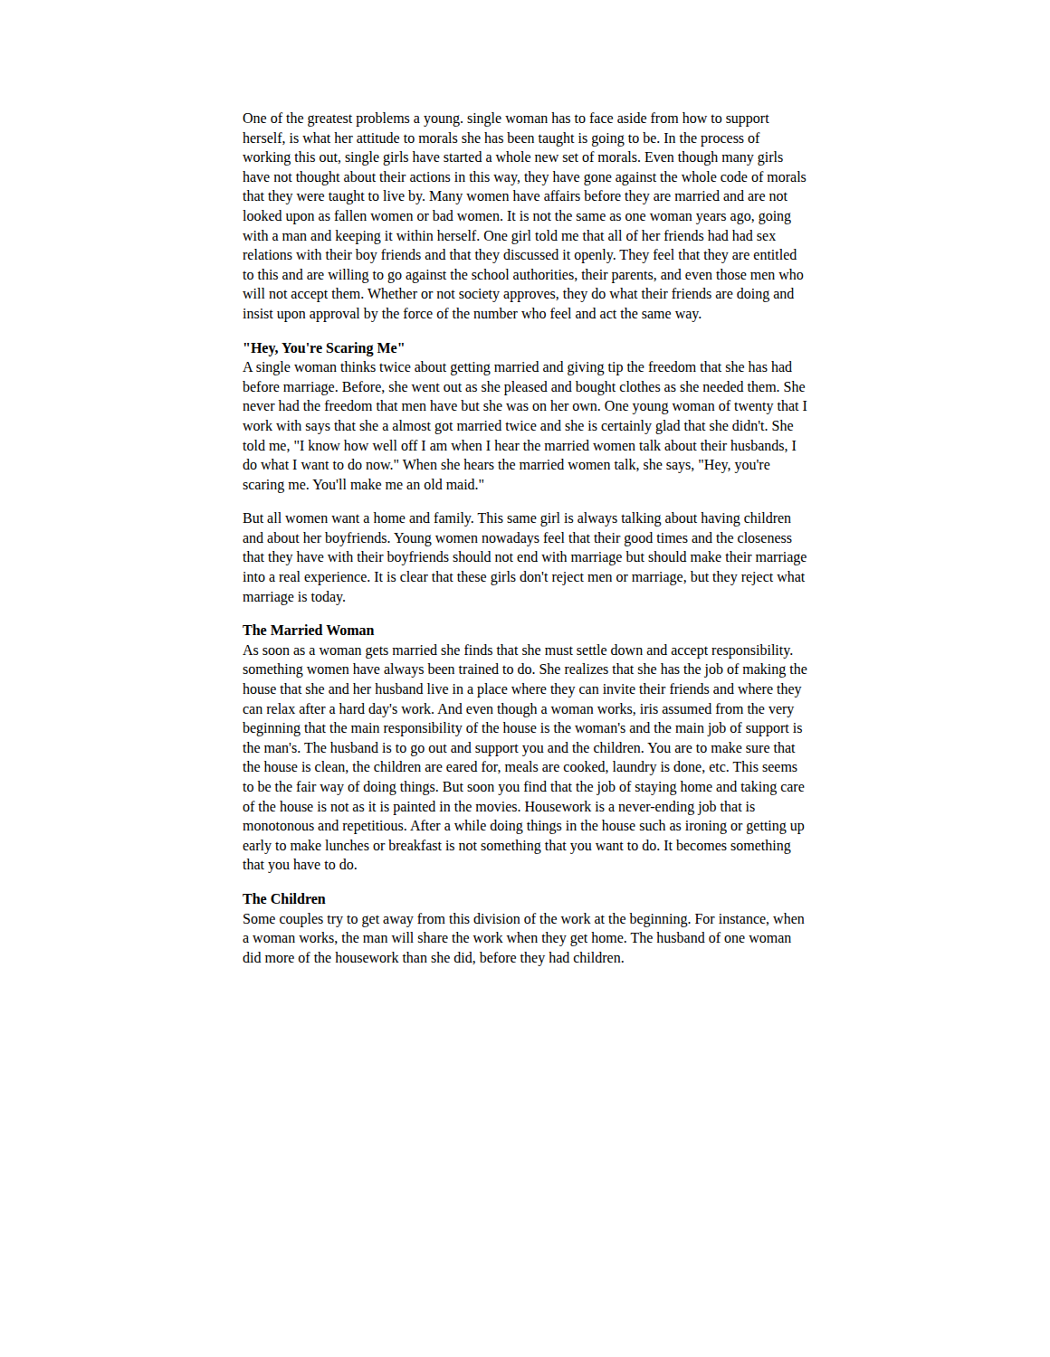One of the greatest problems a young. single woman has to face aside from how to support herself, is what her attitude to morals she has been taught is going to be. In the process of working this out, single girls have started a whole new set of morals. Even though many girls have not thought about their actions in this way, they have gone against the whole code of morals that they were taught to live by. Many women have affairs before they are married and are not looked upon as fallen women or bad women. It is not the same as one woman years ago, going with a man and keeping it within herself. One girl told me that all of her friends had had sex relations with their boy friends and that they discussed it openly. They feel that they are entitled to this and are willing to go against the school authorities, their parents, and even those men who will not accept them. Whether or not society approves, they do what their friends are doing and insist upon approval by the force of the number who feel and act the same way.
"Hey, You're Scaring Me"
A single woman thinks twice about getting married and giving tip the freedom that she has had before marriage. Before, she went out as she pleased and bought clothes as she needed them. She never had the freedom that men have but she was on her own. One young woman of twenty that I work with says that she a almost got married twice and she is certainly glad that she didn't. She told me, "I know how well off I am when I hear the married women talk about their husbands, I do what I want to do now." When she hears the married women talk, she says, "Hey, you're scaring me. You'll make me an old maid."
But all women want a home and family. This same girl is always talking about having children and about her boyfriends. Young women nowadays feel that their good times and the closeness that they have with their boyfriends should not end with marriage but should make their marriage into a real experience. It is clear that these girls don't reject men or marriage, but they reject what marriage is today.
The Married Woman
As soon as a woman gets married she finds that she must settle down and accept responsibility. something women have always been trained to do. She realizes that she has the job of making the house that she and her husband live in a place where they can invite their friends and where they can relax after a hard day's work. And even though a woman works, iris assumed from the very beginning that the main responsibility of the house is the woman's and the main job of support is the man's. The husband is to go out and support you and the children. You are to make sure that the house is clean, the children are eared for, meals are cooked, laundry is done, etc. This seems to be the fair way of doing things. But soon you find that the job of staying home and taking care of the house is not as it is painted in the movies. Housework is a never-ending job that is monotonous and repetitious. After a while doing things in the house such as ironing or getting up early to make lunches or breakfast is not something that you want to do. It becomes something that you have to do.
The Children
Some couples try to get away from this division of the work at the beginning. For instance, when a woman works, the man will share the work when they get home. The husband of one woman did more of the housework than she did, before they had children.